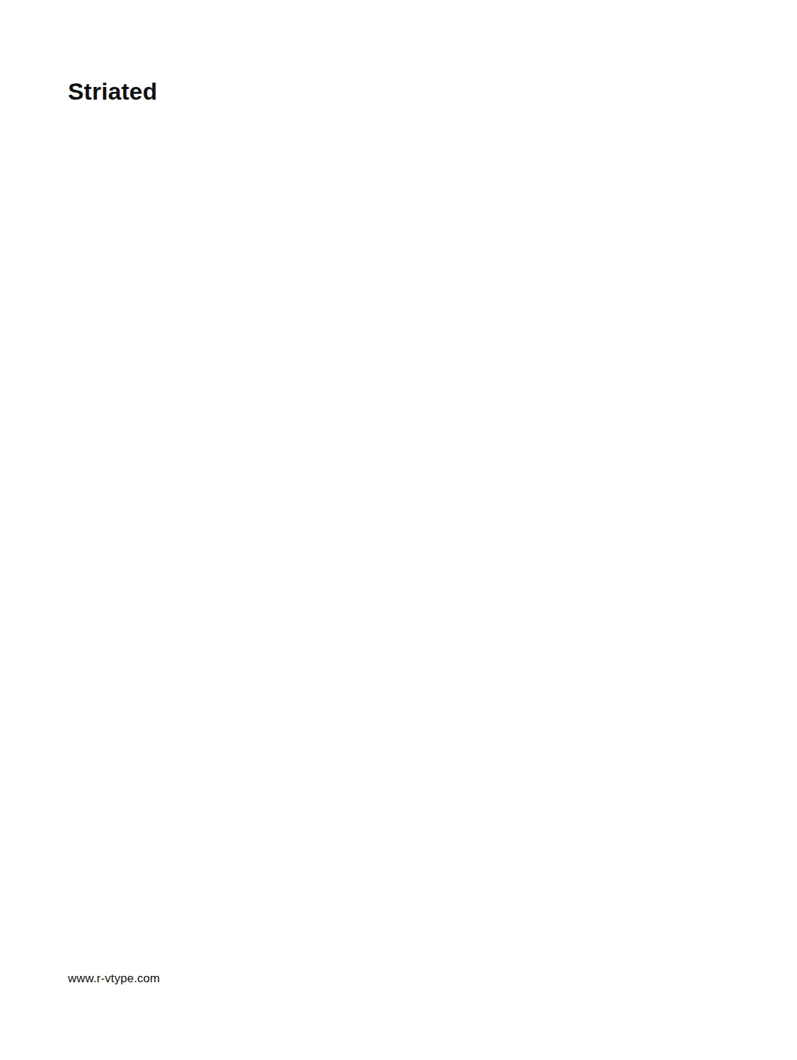Striated
www.r-vtype.com